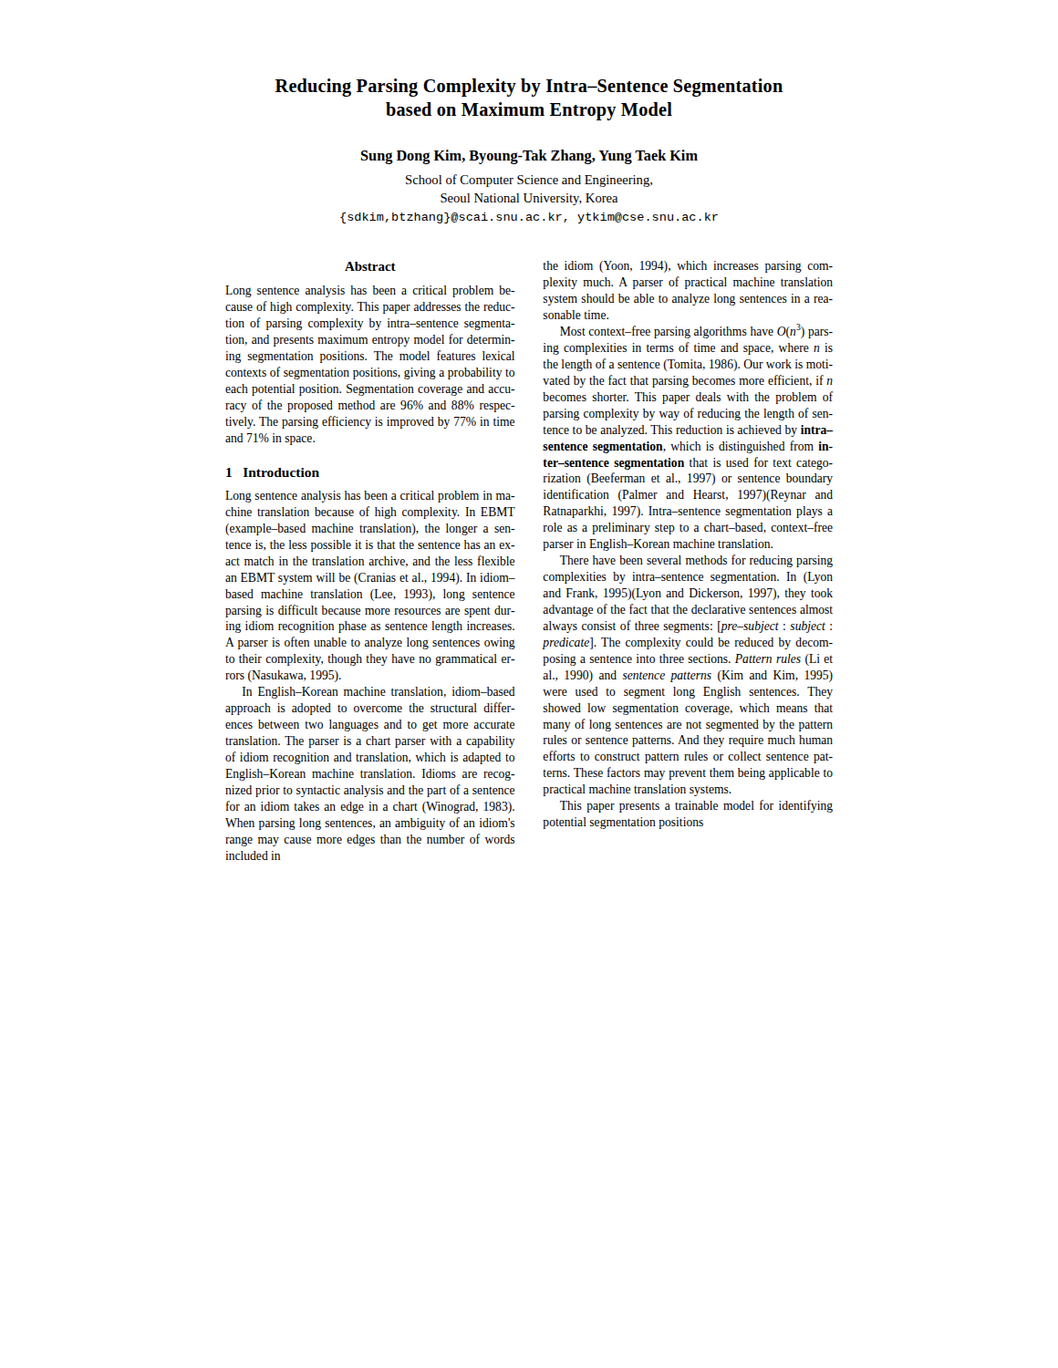Reducing Parsing Complexity by Intra–Sentence Segmentation
based on Maximum Entropy Model
Sung Dong Kim, Byoung-Tak Zhang, Yung Taek Kim
School of Computer Science and Engineering,
Seoul National University, Korea
{sdkim,btzhang}@scai.snu.ac.kr, ytkim@cse.snu.ac.kr
Abstract
Long sentence analysis has been a critical problem because of high complexity. This paper addresses the reduction of parsing complexity by intra–sentence segmentation, and presents maximum entropy model for determining segmentation positions. The model features lexical contexts of segmentation positions, giving a probability to each potential position. Segmentation coverage and accuracy of the proposed method are 96% and 88% respectively. The parsing efficiency is improved by 77% in time and 71% in space.
1 Introduction
Long sentence analysis has been a critical problem in machine translation because of high complexity. In EBMT (example–based machine translation), the longer a sentence is, the less possible it is that the sentence has an exact match in the translation archive, and the less flexible an EBMT system will be (Cranias et al., 1994). In idiom–based machine translation (Lee, 1993), long sentence parsing is difficult because more resources are spent during idiom recognition phase as sentence length increases. A parser is often unable to analyze long sentences owing to their complexity, though they have no grammatical errors (Nasukawa, 1995).
In English–Korean machine translation, idiom–based approach is adopted to overcome the structural differences between two languages and to get more accurate translation. The parser is a chart parser with a capability of idiom recognition and translation, which is adapted to English–Korean machine translation. Idioms are recognized prior to syntactic analysis and the part of a sentence for an idiom takes an edge in a chart (Winograd, 1983). When parsing long sentences, an ambiguity of an idiom's range may cause more edges than the number of words included in
the idiom (Yoon, 1994), which increases parsing complexity much. A parser of practical machine translation system should be able to analyze long sentences in a reasonable time.
Most context–free parsing algorithms have O(n3) parsing complexities in terms of time and space, where n is the length of a sentence (Tomita, 1986). Our work is motivated by the fact that parsing becomes more efficient, if n becomes shorter. This paper deals with the problem of parsing complexity by way of reducing the length of sentence to be analyzed. This reduction is achieved by intra–sentence segmentation, which is distinguished from inter–sentence segmentation that is used for text categorization (Beeferman et al., 1997) or sentence boundary identification (Palmer and Hearst, 1997)(Reynar and Ratnaparkhi, 1997). Intra–sentence segmentation plays a role as a preliminary step to a chart–based, context–free parser in English–Korean machine translation.
There have been several methods for reducing parsing complexities by intra–sentence segmentation. In (Lyon and Frank, 1995)(Lyon and Dickerson, 1997), they took advantage of the fact that the declarative sentences almost always consist of three segments: [pre–subject : subject : predicate]. The complexity could be reduced by decomposing a sentence into three sections. Pattern rules (Li et al., 1990) and sentence patterns (Kim and Kim, 1995) were used to segment long English sentences. They showed low segmentation coverage, which means that many of long sentences are not segmented by the pattern rules or sentence patterns. And they require much human efforts to construct pattern rules or collect sentence patterns. These factors may prevent them being applicable to practical machine translation systems.
This paper presents a trainable model for identifying potential segmentation positions